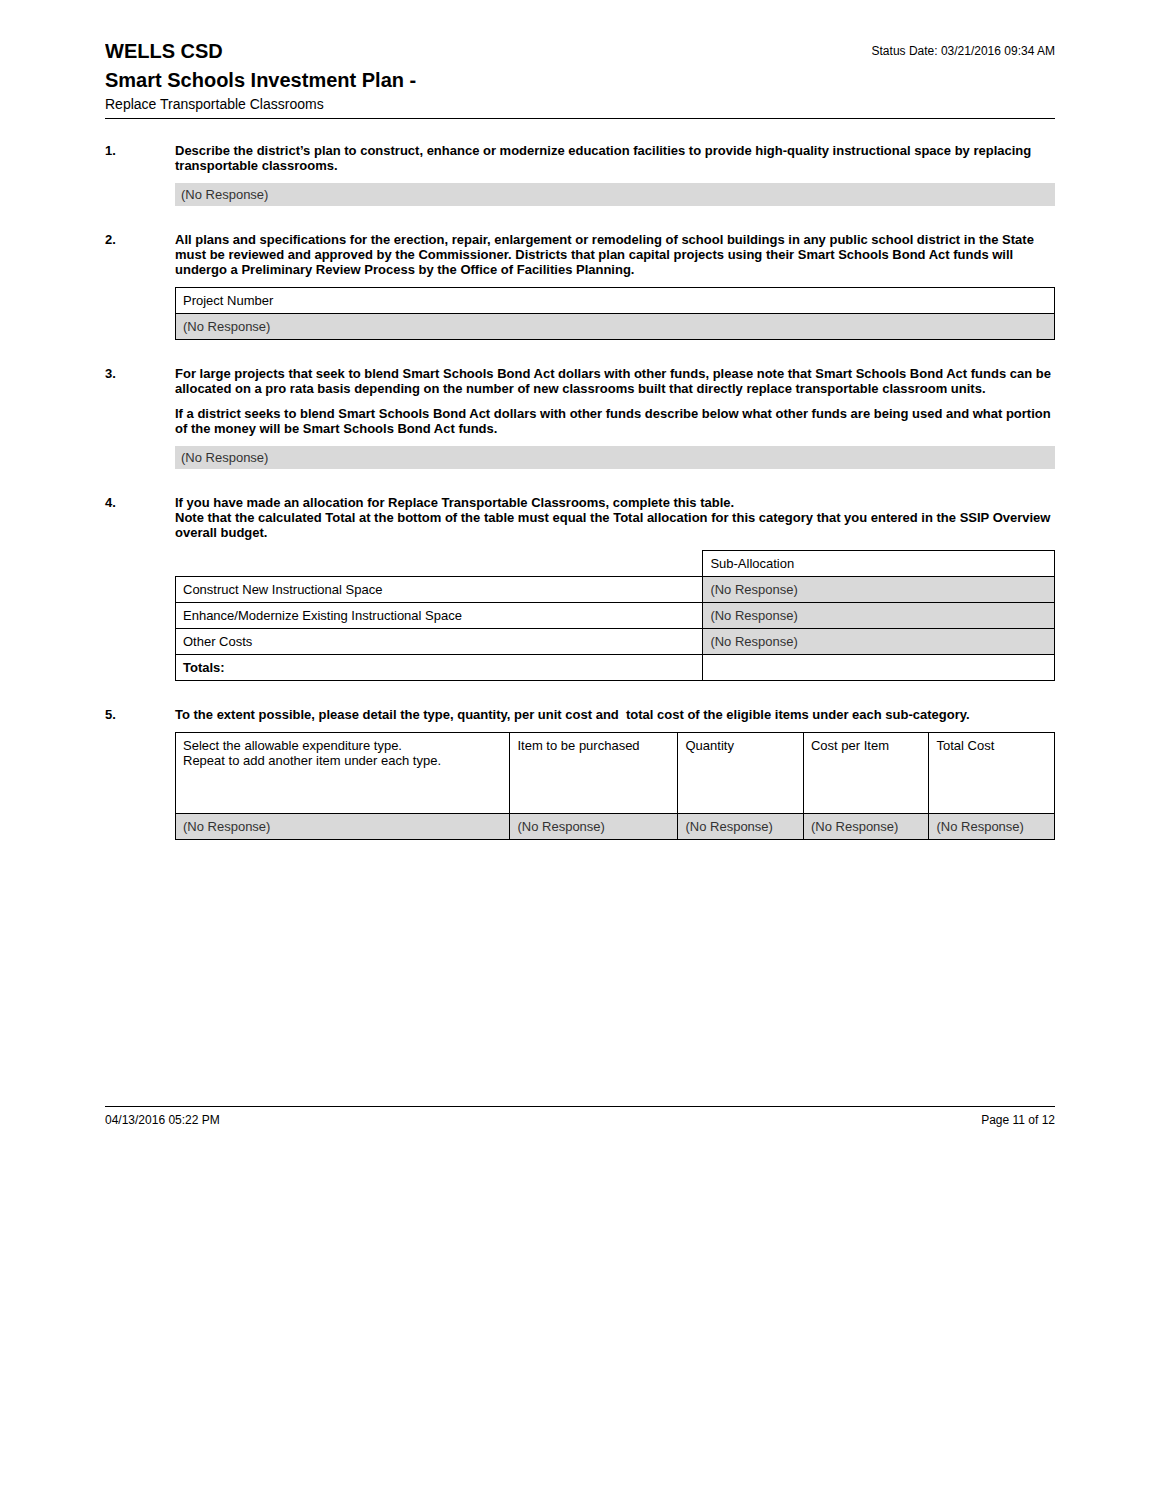WELLS CSD
Status Date: 03/21/2016 09:34 AM
Smart Schools Investment Plan -
Replace Transportable Classrooms
Describe the district’s plan to construct, enhance or modernize education facilities to provide high-quality instructional space by replacing transportable classrooms.
(No Response)
All plans and specifications for the erection, repair, enlargement or remodeling of school buildings in any public school district in the State must be reviewed and approved by the Commissioner. Districts that plan capital projects using their Smart Schools Bond Act funds will undergo a Preliminary Review Process by the Office of Facilities Planning.
| Project Number |
| (No Response) |
For large projects that seek to blend Smart Schools Bond Act dollars with other funds, please note that Smart Schools Bond Act funds can be allocated on a pro rata basis depending on the number of new classrooms built that directly replace transportable classroom units.
If a district seeks to blend Smart Schools Bond Act dollars with other funds describe below what other funds are being used and what portion of the money will be Smart Schools Bond Act funds.
(No Response)
If you have made an allocation for Replace Transportable Classrooms, complete this table.
Note that the calculated Total at the bottom of the table must equal the Total allocation for this category that you entered in the SSIP Overview overall budget.
| | Sub-Allocation |
| --- | --- |
| Construct New Instructional Space | (No Response) |
| Enhance/Modernize Existing Instructional Space | (No Response) |
| Other Costs | (No Response) |
| Totals: | |
To the extent possible, please detail the type, quantity, per unit cost and total cost of the eligible items under each sub-category.
| Select the allowable expenditure type. Repeat to add another item under each type. | Item to be purchased | Quantity | Cost per Item | Total Cost |
| --- | --- | --- | --- | --- |
| (No Response) | (No Response) | (No Response) | (No Response) | (No Response) |
04/13/2016 05:22 PM
Page 11 of 12